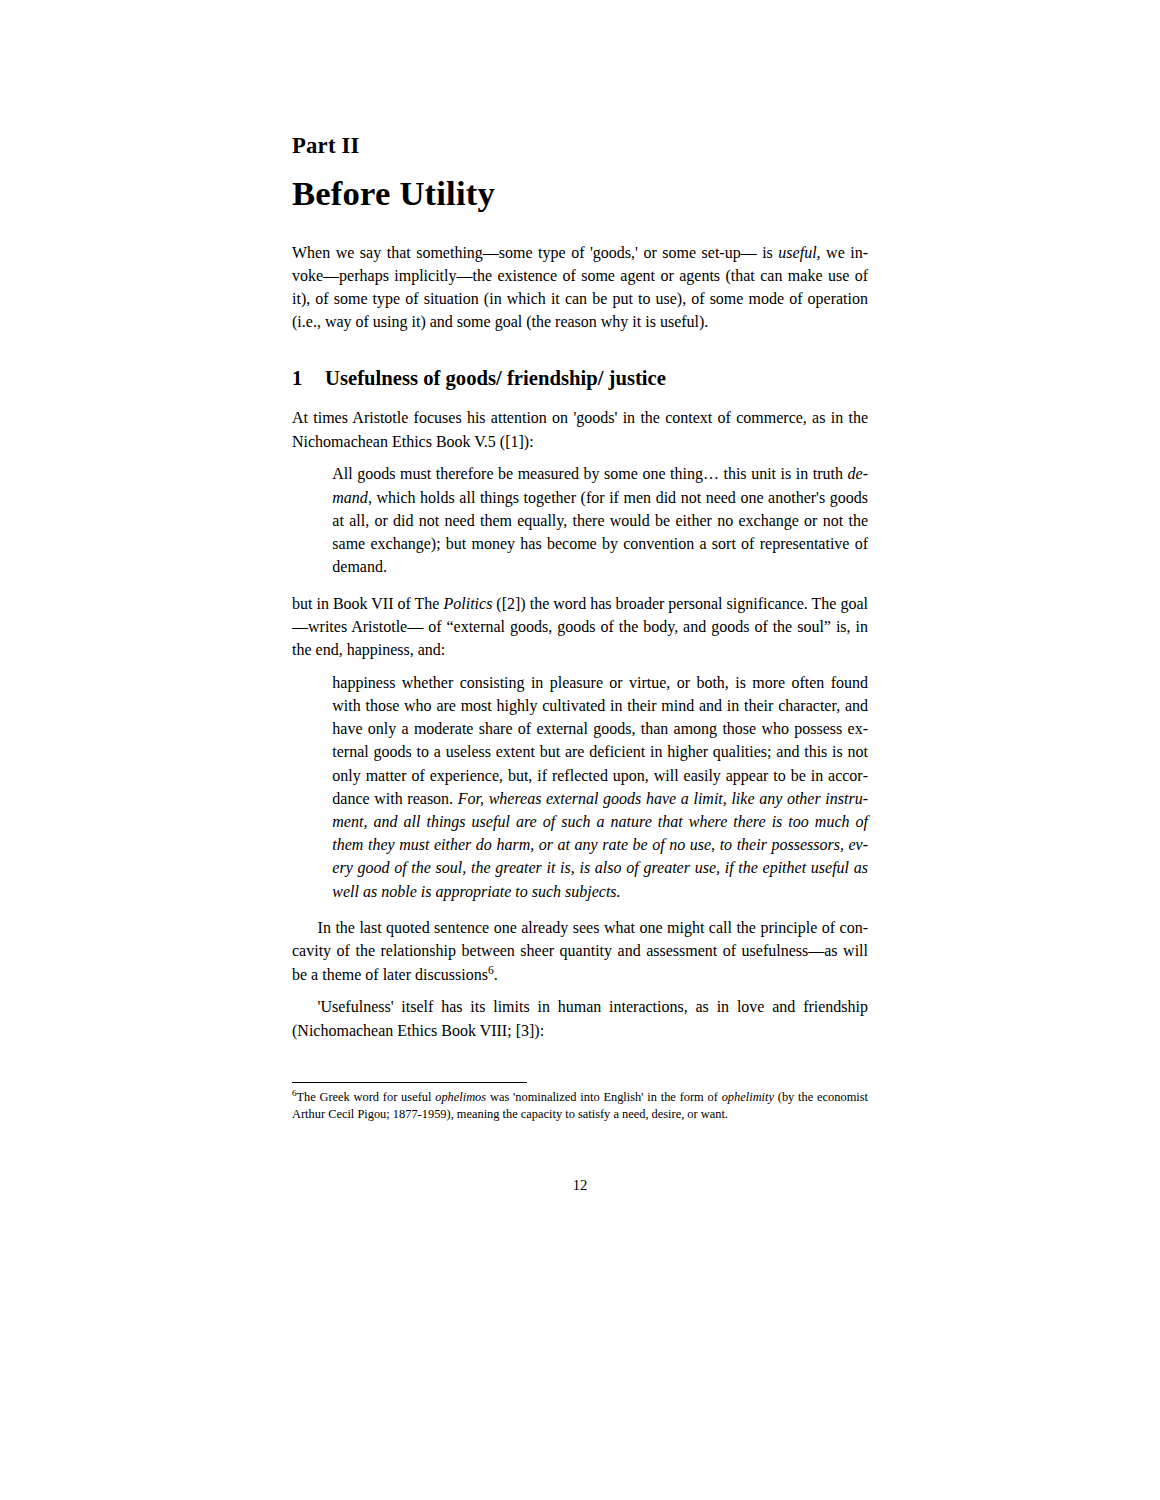Part II
Before Utility
When we say that something—some type of 'goods,' or some set-up— is useful, we invoke—perhaps implicitly—the existence of some agent or agents (that can make use of it), of some type of situation (in which it can be put to use), of some mode of operation (i.e., way of using it) and some goal (the reason why it is useful).
1 Usefulness of goods/ friendship/ justice
At times Aristotle focuses his attention on 'goods' in the context of commerce, as in the Nichomachean Ethics Book V.5 ([1]):
All goods must therefore be measured by some one thing… this unit is in truth demand, which holds all things together (for if men did not need one another's goods at all, or did not need them equally, there would be either no exchange or not the same exchange); but money has become by convention a sort of representative of demand.
but in Book VII of The Politics ([2]) the word has broader personal significance. The goal—writes Aristotle— of “external goods, goods of the body, and goods of the soul” is, in the end, happiness, and:
happiness whether consisting in pleasure or virtue, or both, is more often found with those who are most highly cultivated in their mind and in their character, and have only a moderate share of external goods, than among those who possess external goods to a useless extent but are deficient in higher qualities; and this is not only matter of experience, but, if reflected upon, will easily appear to be in accordance with reason. For, whereas external goods have a limit, like any other instrument, and all things useful are of such a nature that where there is too much of them they must either do harm, or at any rate be of no use, to their possessors, every good of the soul, the greater it is, is also of greater use, if the epithet useful as well as noble is appropriate to such subjects.
In the last quoted sentence one already sees what one might call the principle of concavity of the relationship between sheer quantity and assessment of usefulness—as will be a theme of later discussions6.
'Usefulness' itself has its limits in human interactions, as in love and friendship (Nichomachean Ethics Book VIII; [3]):
6The Greek word for useful ophelimos was 'nominalized into English' in the form of ophelimity (by the economist Arthur Cecil Pigou; 1877-1959), meaning the capacity to satisfy a need, desire, or want.
12